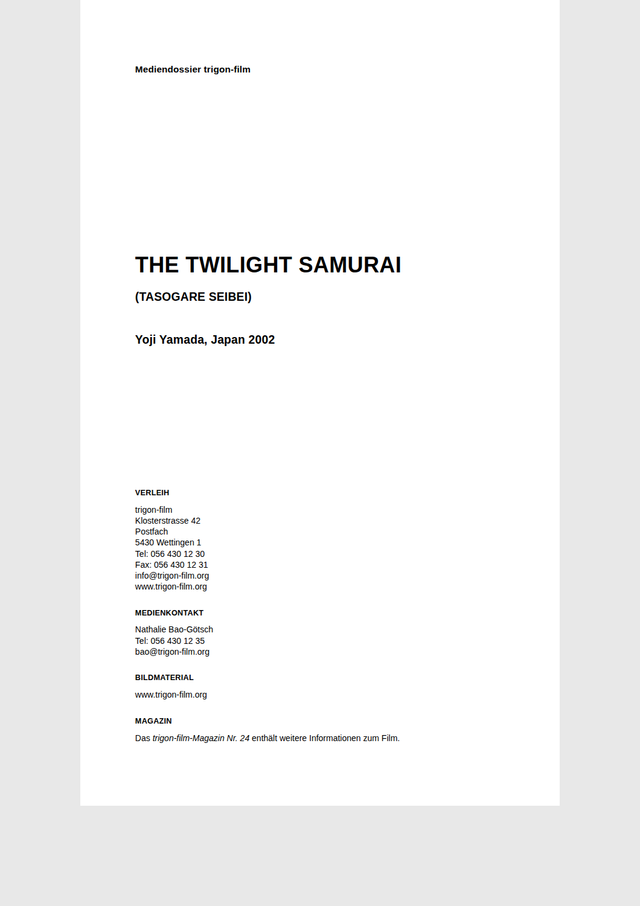Mediendossier trigon-film
THE TWILIGHT SAMURAI
(TASOGARE SEIBEI)
Yoji Yamada, Japan 2002
Verleih
trigon-film
Klosterstrasse 42
Postfach
5430 Wettingen 1
Tel: 056 430 12 30
Fax: 056 430 12 31
info@trigon-film.org
www.trigon-film.org
Medienkontakt
Nathalie Bao-Götsch
Tel: 056 430 12 35
bao@trigon-film.org
Bildmaterial
www.trigon-film.org
Magazin
Das trigon-film-Magazin Nr. 24 enthält weitere Informationen zum Film.